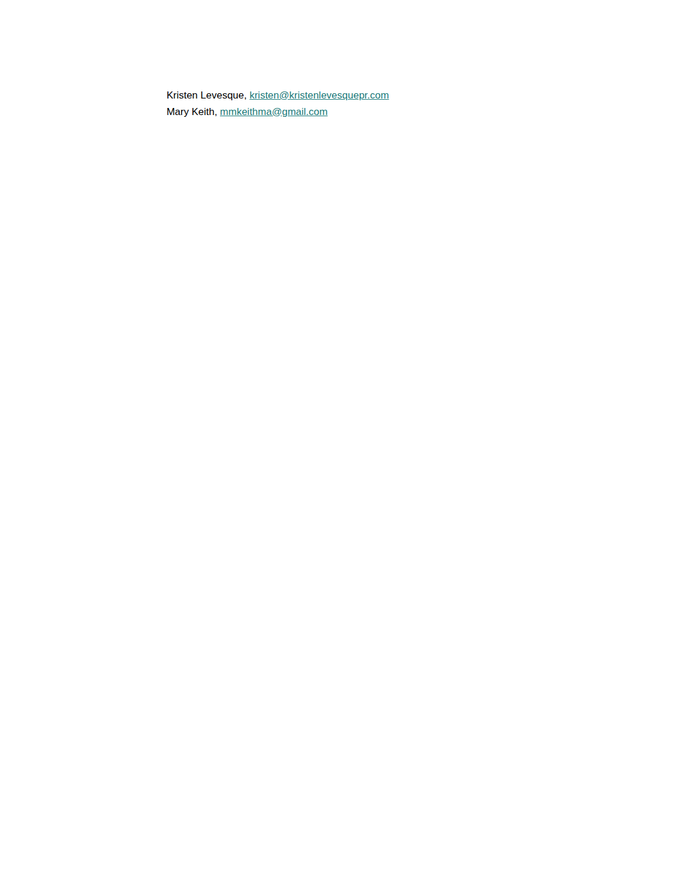Kristen Levesque, kristen@kristenlevesquepr.com
Mary Keith, mmkeithma@gmail.com